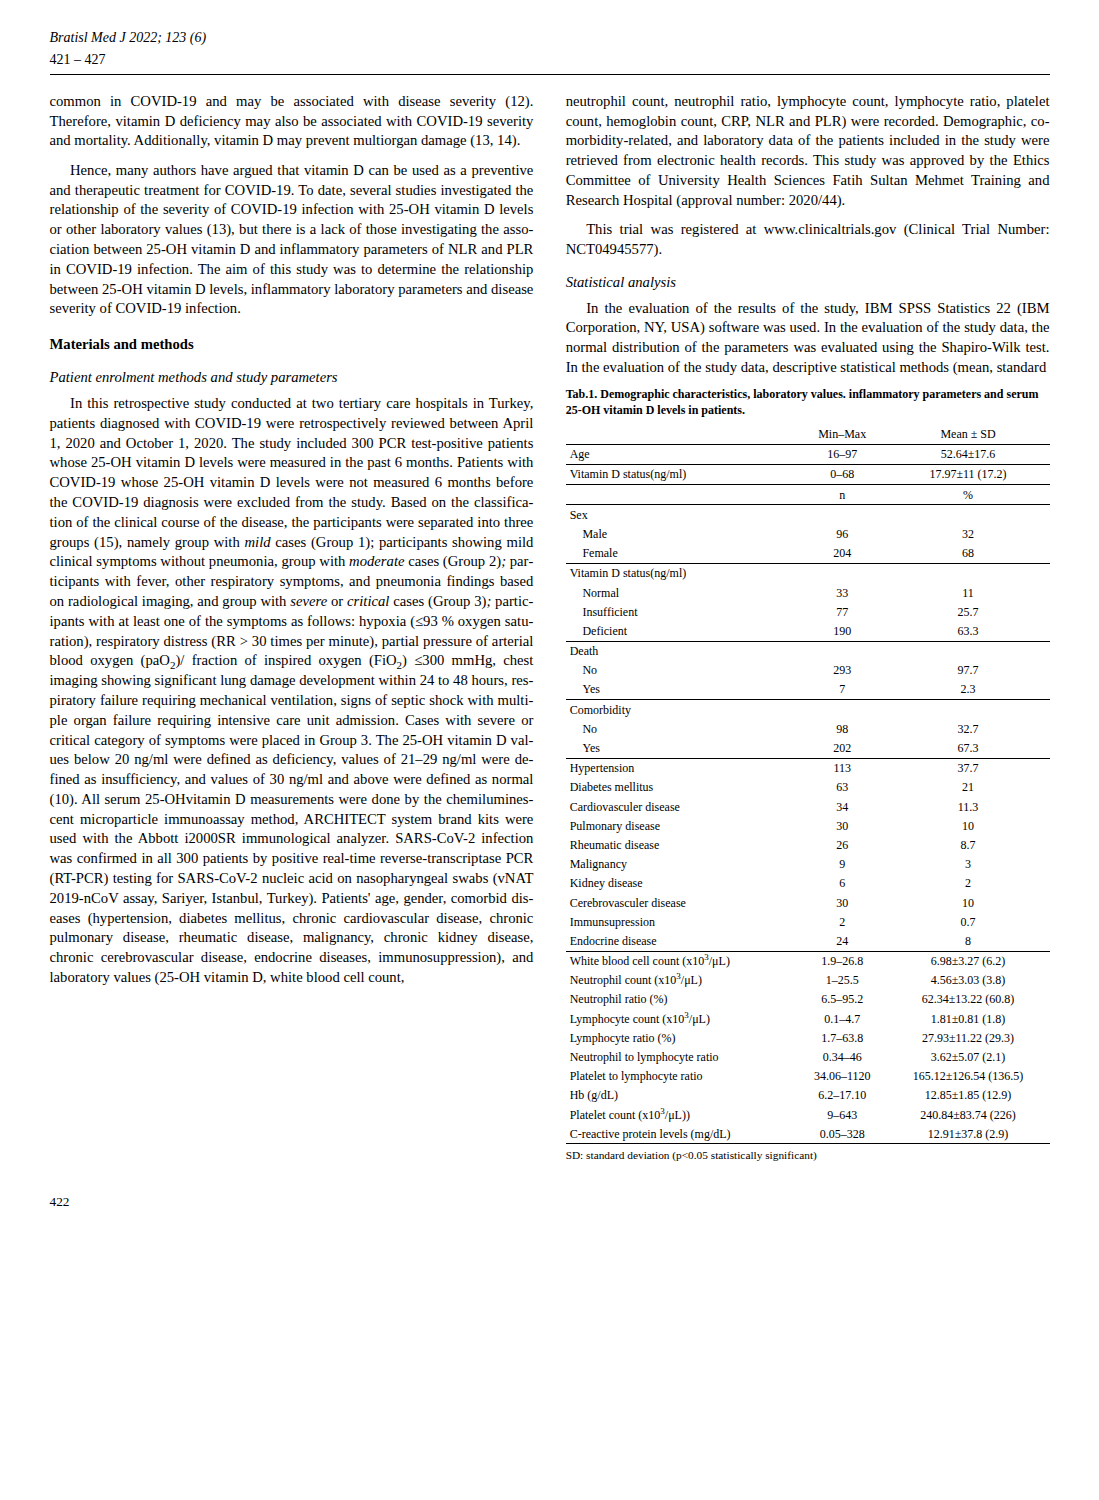Bratisl Med J 2022; 123 (6)
421 – 427
common in COVID-19 and may be associated with disease severity (12). Therefore, vitamin D deficiency may also be associated with COVID-19 severity and mortality. Additionally, vitamin D may prevent multiorgan damage (13, 14).
Hence, many authors have argued that vitamin D can be used as a preventive and therapeutic treatment for COVID-19. To date, several studies investigated the relationship of the severity of COVID-19 infection with 25-OH vitamin D levels or other laboratory values (13), but there is a lack of those investigating the association between 25-OH vitamin D and inflammatory parameters of NLR and PLR in COVID-19 infection. The aim of this study was to determine the relationship between 25-OH vitamin D levels, inflammatory laboratory parameters and disease severity of COVID-19 infection.
Materials and methods
Patient enrolment methods and study parameters
In this retrospective study conducted at two tertiary care hospitals in Turkey, patients diagnosed with COVID-19 were retrospectively reviewed between April 1, 2020 and October 1, 2020. The study included 300 PCR test-positive patients whose 25-OH vitamin D levels were measured in the past 6 months. Patients with COVID-19 whose 25-OH vitamin D levels were not measured 6 months before the COVID-19 diagnosis were excluded from the study. Based on the classification of the clinical course of the disease, the participants were separated into three groups (15), namely group with mild cases (Group 1); participants showing mild clinical symptoms without pneumonia, group with moderate cases (Group 2); participants with fever, other respiratory symptoms, and pneumonia findings based on radiological imaging, and group with severe or critical cases (Group 3); participants with at least one of the symptoms as follows: hypoxia (≤93 % oxygen saturation), respiratory distress (RR > 30 times per minute), partial pressure of arterial blood oxygen (paO2)/ fraction of inspired oxygen (FiO2) ≤300 mmHg, chest imaging showing significant lung damage development within 24 to 48 hours, respiratory failure requiring mechanical ventilation, signs of septic shock with multiple organ failure requiring intensive care unit admission. Cases with severe or critical category of symptoms were placed in Group 3. The 25-OH vitamin D values below 20 ng/ml were defined as deficiency, values of 21–29 ng/ml were defined as insufficiency, and values of 30 ng/ml and above were defined as normal (10). All serum 25-OHvitamin D measurements were done by the chemiluminescent microparticle immunoassay method, ARCHITECT system brand kits were used with the Abbott i2000SR immunological analyzer. SARS-CoV-2 infection was confirmed in all 300 patients by positive real-time reverse-transcriptase PCR (RT-PCR) testing for SARS-CoV-2 nucleic acid on nasopharyngeal swabs (vNAT 2019-nCoV assay, Sariyer, Istanbul, Turkey). Patients' age, gender, comorbid diseases (hypertension, diabetes mellitus, chronic cardiovascular disease, chronic pulmonary disease, rheumatic disease, malignancy, chronic kidney disease, chronic cerebrovascular disease, endocrine diseases, immunosuppression), and laboratory values (25-OH vitamin D, white blood cell count,
neutrophil count, neutrophil ratio, lymphocyte count, lymphocyte ratio, platelet count, hemoglobin count, CRP, NLR and PLR) were recorded. Demographic, comorbidity-related, and laboratory data of the patients included in the study were retrieved from electronic health records. This study was approved by the Ethics Committee of University Health Sciences Fatih Sultan Mehmet Training and Research Hospital (approval number: 2020/44).
This trial was registered at www.clinicaltrials.gov (Clinical Trial Number: NCT04945577).
Statistical analysis
In the evaluation of the results of the study, IBM SPSS Statistics 22 (IBM Corporation, NY, USA) software was used. In the evaluation of the study data, the normal distribution of the parameters was evaluated using the Shapiro-Wilk test. In the evaluation of the study data, descriptive statistical methods (mean, standard
Tab.1. Demographic characteristics, laboratory values. inflammatory parameters and serum 25-OH vitamin D levels in patients.
| | Min–Max | Mean ± SD |
| --- | --- | --- |
| Age | 16–97 | 52.64±17.6 |
| Vitamin D status(ng/ml) | 0–68 | 17.97±11 (17.2) |
| | n | % |
| Sex | | |
| Male | 96 | 32 |
| Female | 204 | 68 |
| Vitamin D status(ng/ml) | | |
| Normal | 33 | 11 |
| Insufficient | 77 | 25.7 |
| Deficient | 190 | 63.3 |
| Death | | |
| No | 293 | 97.7 |
| Yes | 7 | 2.3 |
| Comorbidity | | |
| No | 98 | 32.7 |
| Yes | 202 | 67.3 |
| Hypertension | 113 | 37.7 |
| Diabetes mellitus | 63 | 21 |
| Cardiovasculer disease | 34 | 11.3 |
| Pulmonary disease | 30 | 10 |
| Rheumatic disease | 26 | 8.7 |
| Malignancy | 9 | 3 |
| Kidney disease | 6 | 2 |
| Cerebrovasculer disease | 30 | 10 |
| Immunsupression | 2 | 0.7 |
| Endocrine disease | 24 | 8 |
| White blood cell count (x10 3 /μL) | 1.9–26.8 | 6.98±3.27 (6.2) |
| Neutrophil count (x10 3 /μL) | 1–25.5 | 4.56±3.03 (3.8) |
| Neutrophil ratio (%) | 6.5–95.2 | 62.34±13.22 (60.8) |
| Lymphocyte count (x10 3 /μL) | 0.1–4.7 | 1.81±0.81 (1.8) |
| Lymphocyte ratio (%) | 1.7–63.8 | 27.93±11.22 (29.3) |
| Neutrophil to lymphocyte ratio | 0.34–46 | 3.62±5.07 (2.1) |
| Platelet to lymphocyte ratio | 34.06–1120 | 165.12±126.54 (136.5) |
| Hb (g/dL) | 6.2–17.10 | 12.85±1.85 (12.9) |
| Platelet count (x10 3 /μL)) | 9–643 | 240.84±83.74 (226) |
| C-reactive protein levels (mg/dL) | 0.05–328 | 12.91±37.8 (2.9) |
SD: standard deviation (p<0.05 statistically significant)
422